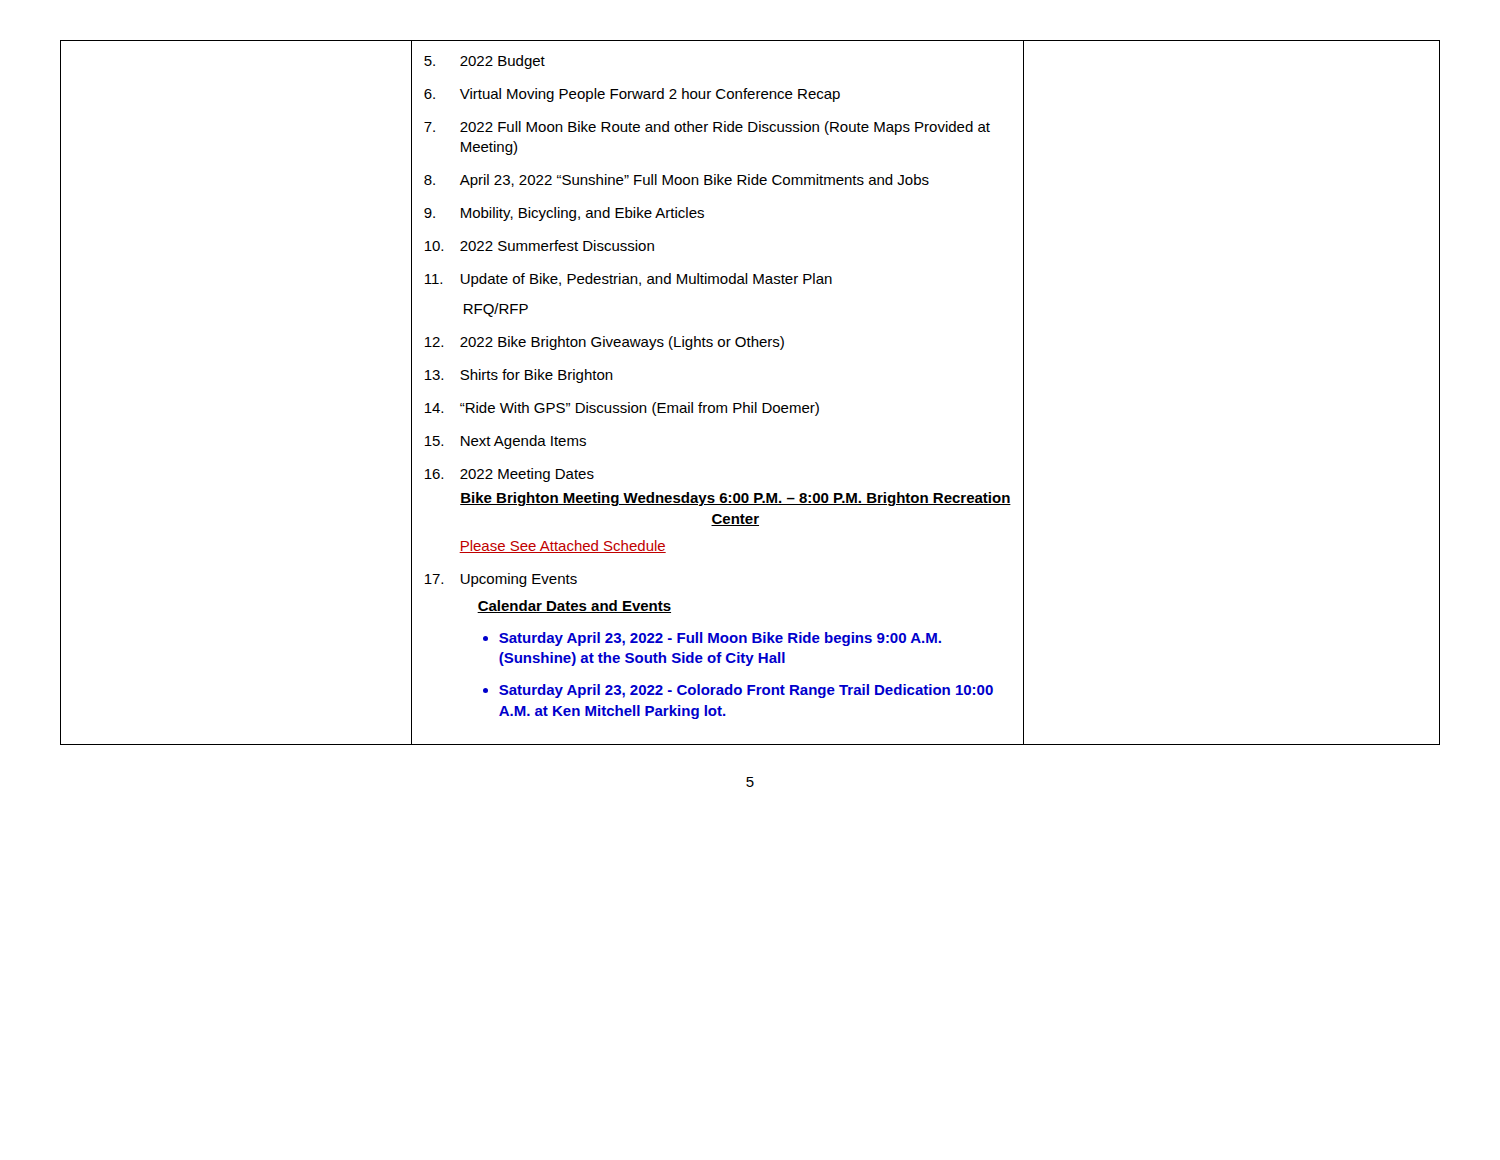| | 5. 2022 Budget 6. Virtual Moving People Forward 2 hour Conference Recap 7. 2022 Full Moon Bike Route and other Ride Discussion (Route Maps Provided at Meeting) 8. April 23, 2022 “Sunshine” Full Moon Bike Ride Commitments and Jobs 9. Mobility, Bicycling, and Ebike Articles 10. 2022 Summerfest Discussion 11. Update of Bike, Pedestrian, and Multimodal Master Plan RFQ/RFP 12. 2022 Bike Brighton Giveaways (Lights or Others) 13. Shirts for Bike Brighton 14. “Ride With GPS” Discussion (Email from Phil Doemer) 15. Next Agenda Items 16. 2022 Meeting Dates Bike Brighton Meeting Wednesdays 6:00 P.M. – 8:00 P.M. Brighton Recreation Center Please See Attached Schedule 17. Upcoming Events Calendar Dates and Events Saturday April 23, 2022 - Full Moon Bike Ride begins 9:00 A.M. (Sunshine) at the South Side of City Hall Saturday April 23, 2022 - Colorado Front Range Trail Dedication 10:00 A.M. at Ken Mitchell Parking lot. | |
5